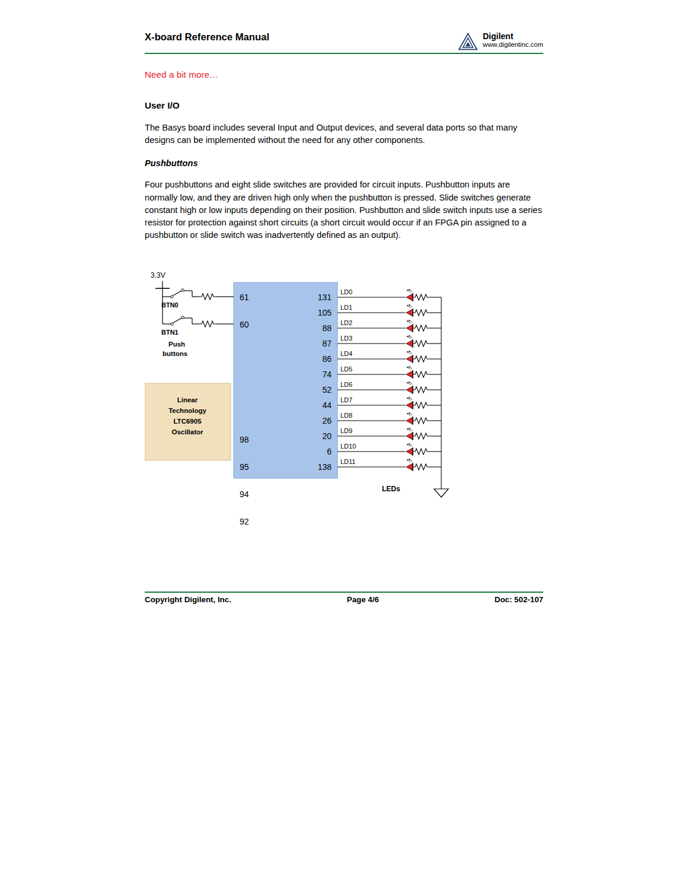X-board Reference Manual
Digilent
www.digilentinc.com
Need a bit more…
User I/O
The Basys board includes several Input and Output devices, and several data ports so that many designs can be implemented without the need for any other components.
Pushbuttons
Four pushbuttons and eight slide switches are provided for circuit inputs. Pushbutton inputs are normally low, and they are driven high only when the pushbutton is pressed. Slide switches generate constant high or low inputs depending on their position. Pushbutton and slide switch inputs use a series resistor for protection against short circuits (a short circuit would occur if an FPGA pin assigned to a pushbutton or slide switch was inadvertently defined as an output).
3.3V BTN0 BTN1 Push buttons Linear Technology LTC6905 Oscillator 61 60 98 95 94 92 131 105 88 87 86 74 52 44 26 20 6 138 LD0 LD1 LD2 LD3 LD4 LD5 LD6 LD7 LD8 LD9 LD10 LD11 LEDs
Copyright Digilent, Inc.
Page 4/6
Doc: 502-107